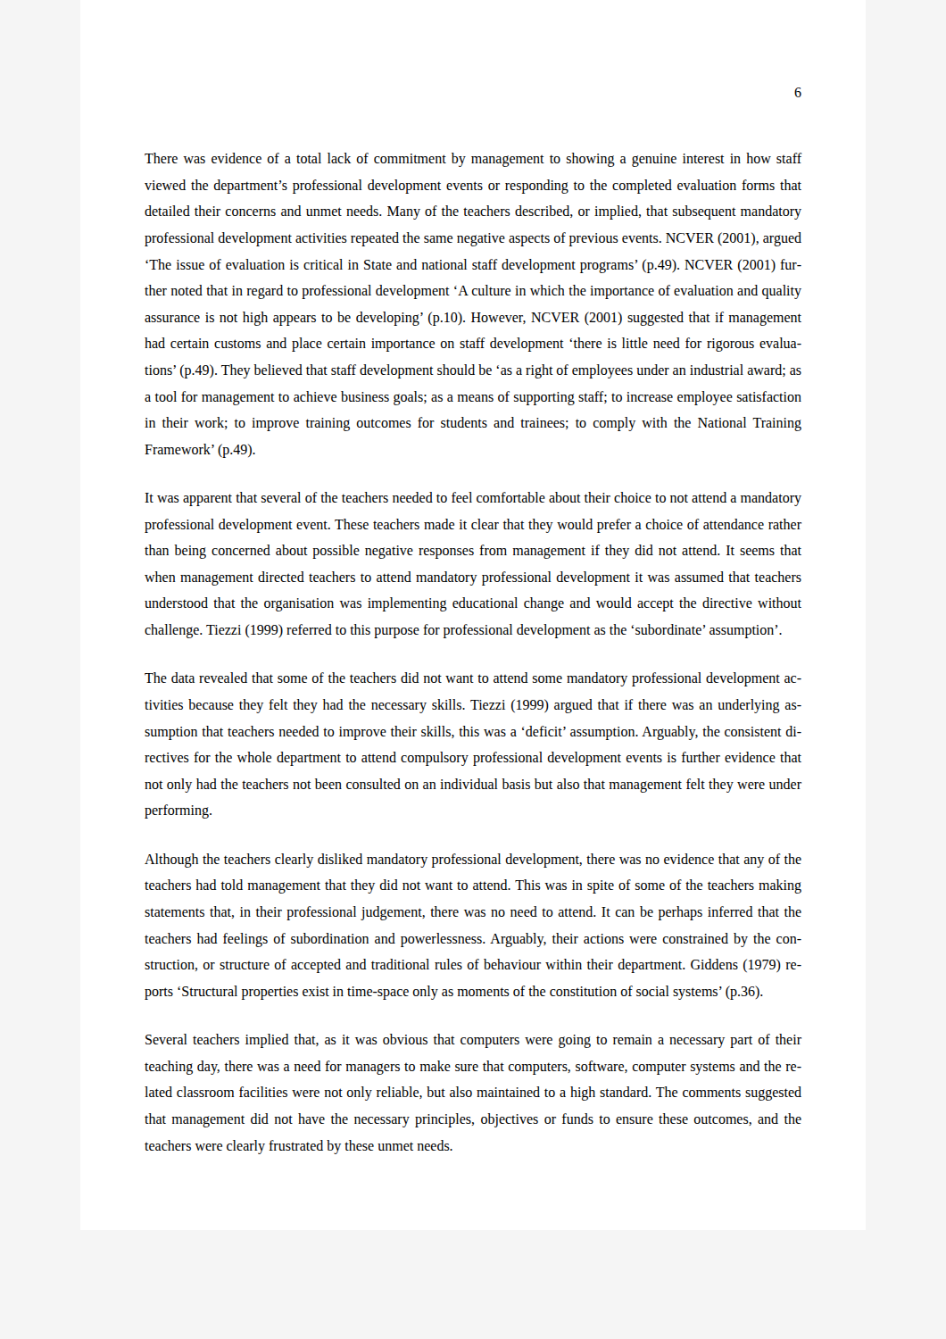6
There was evidence of a total lack of commitment by management to showing a genuine interest in how staff viewed the department’s professional development events or responding to the completed evaluation forms that detailed their concerns and unmet needs. Many of the teachers described, or implied, that subsequent mandatory professional development activities repeated the same negative aspects of previous events. NCVER (2001), argued ‘The issue of evaluation is critical in State and national staff development programs’ (p.49). NCVER (2001) further noted that in regard to professional development ‘A culture in which the importance of evaluation and quality assurance is not high appears to be developing’ (p.10). However, NCVER (2001) suggested that if management had certain customs and place certain importance on staff development ‘there is little need for rigorous evaluations’ (p.49). They believed that staff development should be ‘as a right of employees under an industrial award; as a tool for management to achieve business goals; as a means of supporting staff; to increase employee satisfaction in their work; to improve training outcomes for students and trainees; to comply with the National Training Framework’ (p.49).
It was apparent that several of the teachers needed to feel comfortable about their choice to not attend a mandatory professional development event. These teachers made it clear that they would prefer a choice of attendance rather than being concerned about possible negative responses from management if they did not attend. It seems that when management directed teachers to attend mandatory professional development it was assumed that teachers understood that the organisation was implementing educational change and would accept the directive without challenge. Tiezzi (1999) referred to this purpose for professional development as the ‘subordinate’ assumption’.
The data revealed that some of the teachers did not want to attend some mandatory professional development activities because they felt they had the necessary skills. Tiezzi (1999) argued that if there was an underlying assumption that teachers needed to improve their skills, this was a ‘deficit’ assumption. Arguably, the consistent directives for the whole department to attend compulsory professional development events is further evidence that not only had the teachers not been consulted on an individual basis but also that management felt they were under performing.
Although the teachers clearly disliked mandatory professional development, there was no evidence that any of the teachers had told management that they did not want to attend. This was in spite of some of the teachers making statements that, in their professional judgement, there was no need to attend. It can be perhaps inferred that the teachers had feelings of subordination and powerlessness. Arguably, their actions were constrained by the construction, or structure of accepted and traditional rules of behaviour within their department. Giddens (1979) reports ‘Structural properties exist in time-space only as moments of the constitution of social systems’ (p.36).
Several teachers implied that, as it was obvious that computers were going to remain a necessary part of their teaching day, there was a need for managers to make sure that computers, software, computer systems and the related classroom facilities were not only reliable, but also maintained to a high standard. The comments suggested that management did not have the necessary principles, objectives or funds to ensure these outcomes, and the teachers were clearly frustrated by these unmet needs.